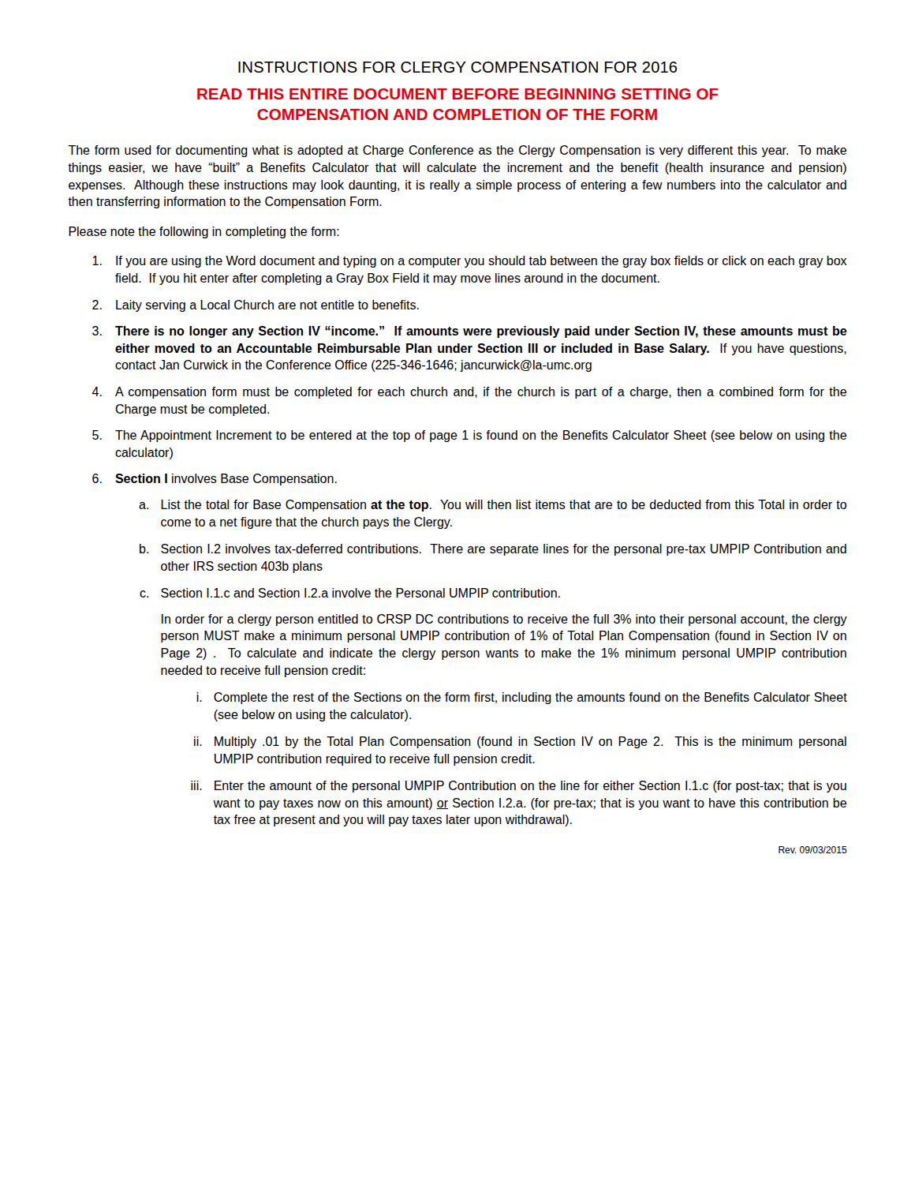INSTRUCTIONS FOR CLERGY COMPENSATION FOR 2016
READ THIS ENTIRE DOCUMENT BEFORE BEGINNING SETTING OF
COMPENSATION AND COMPLETION OF THE FORM
The form used for documenting what is adopted at Charge Conference as the Clergy Compensation is very different this year. To make things easier, we have “built” a Benefits Calculator that will calculate the increment and the benefit (health insurance and pension) expenses. Although these instructions may look daunting, it is really a simple process of entering a few numbers into the calculator and then transferring information to the Compensation Form.
Please note the following in completing the form:
If you are using the Word document and typing on a computer you should tab between the gray box fields or click on each gray box field. If you hit enter after completing a Gray Box Field it may move lines around in the document.
Laity serving a Local Church are not entitle to benefits.
There is no longer any Section IV “income.” If amounts were previously paid under Section IV, these amounts must be either moved to an Accountable Reimbursable Plan under Section III or included in Base Salary. If you have questions, contact Jan Curwick in the Conference Office (225-346-1646; jancurwick@la-umc.org
A compensation form must be completed for each church and, if the church is part of a charge, then a combined form for the Charge must be completed.
The Appointment Increment to be entered at the top of page 1 is found on the Benefits Calculator Sheet (see below on using the calculator)
Section I involves Base Compensation.
List the total for Base Compensation at the top. You will then list items that are to be deducted from this Total in order to come to a net figure that the church pays the Clergy.
Section I.2 involves tax-deferred contributions. There are separate lines for the personal pre-tax UMPIP Contribution and other IRS section 403b plans
Section I.1.c and Section I.2.a involve the Personal UMPIP contribution.
In order for a clergy person entitled to CRSP DC contributions to receive the full 3% into their personal account, the clergy person MUST make a minimum personal UMPIP contribution of 1% of Total Plan Compensation (found in Section IV on Page 2) . To calculate and indicate the clergy person wants to make the 1% minimum personal UMPIP contribution needed to receive full pension credit:
Complete the rest of the Sections on the form first, including the amounts found on the Benefits Calculator Sheet (see below on using the calculator).
Multiply .01 by the Total Plan Compensation (found in Section IV on Page 2. This is the minimum personal UMPIP contribution required to receive full pension credit.
Enter the amount of the personal UMPIP Contribution on the line for either Section I.1.c (for post-tax; that is you want to pay taxes now on this amount) or Section I.2.a. (for pre-tax; that is you want to have this contribution be tax free at present and you will pay taxes later upon withdrawal).
Rev. 09/03/2015